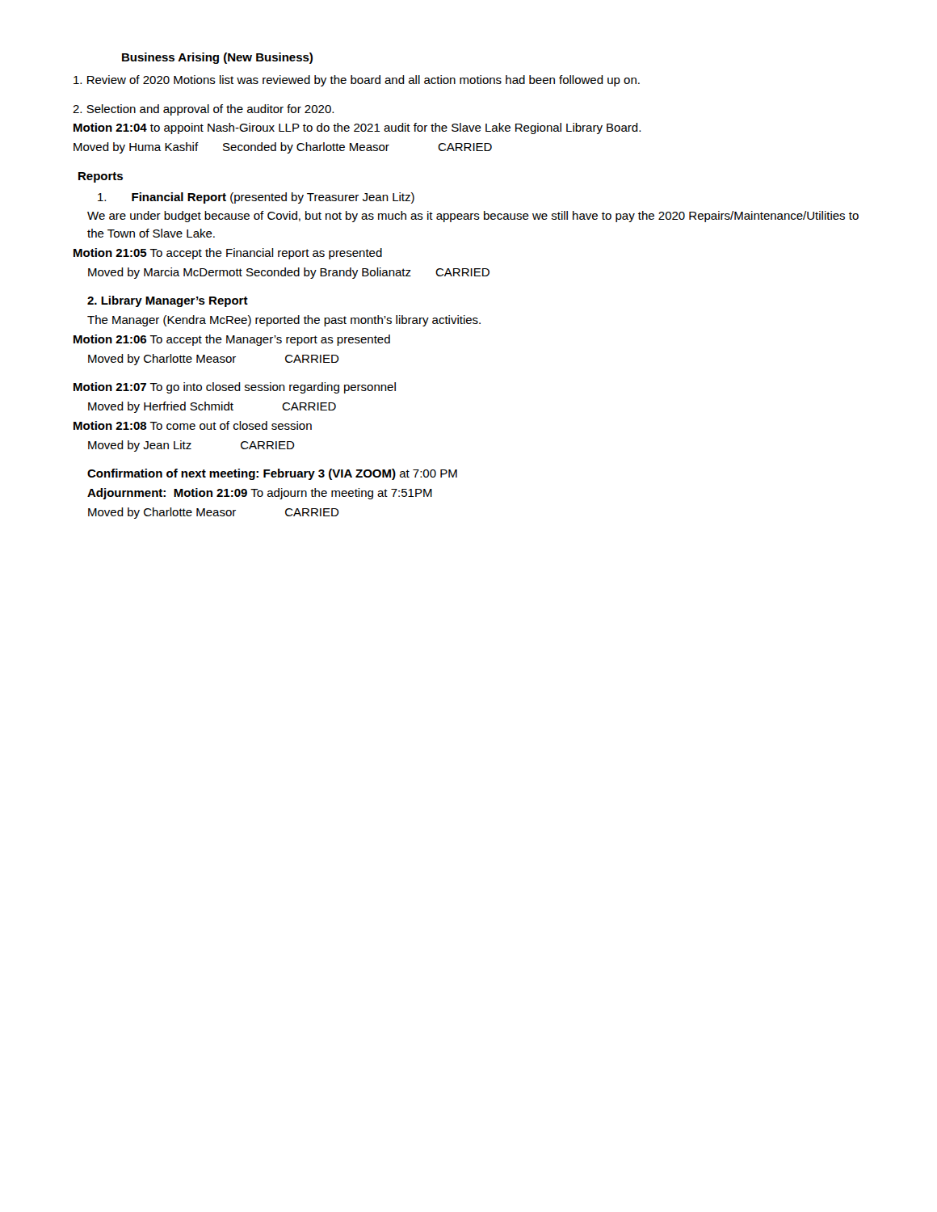Business Arising (New Business)
1. Review of 2020 Motions list was reviewed by the board and all action motions had been followed up on.
2. Selection and approval of the auditor for 2020.
Motion 21:04 to appoint Nash-Giroux LLP to do the 2021 audit for the Slave Lake Regional Library Board.
Moved by Huma Kashif Seconded by Charlotte Measor CARRIED
Reports
1. Financial Report (presented by Treasurer Jean Litz)
We are under budget because of Covid, but not by as much as it appears because we still have to pay the 2020 Repairs/Maintenance/Utilities to the Town of Slave Lake.
Motion 21:05 To accept the Financial report as presented
Moved by Marcia McDermott Seconded by Brandy Bolianatz CARRIED
2. Library Manager’s Report
The Manager (Kendra McRee) reported the past month’s library activities.
Motion 21:06 To accept the Manager’s report as presented
Moved by Charlotte Measor CARRIED
Motion 21:07 To go into closed session regarding personnel
Moved by Herfried Schmidt CARRIED
Motion 21:08 To come out of closed session
Moved by Jean Litz CARRIED
Confirmation of next meeting: February 3 (VIA ZOOM) at 7:00 PM
Adjournment: Motion 21:09 To adjourn the meeting at 7:51PM
Moved by Charlotte Measor CARRIED